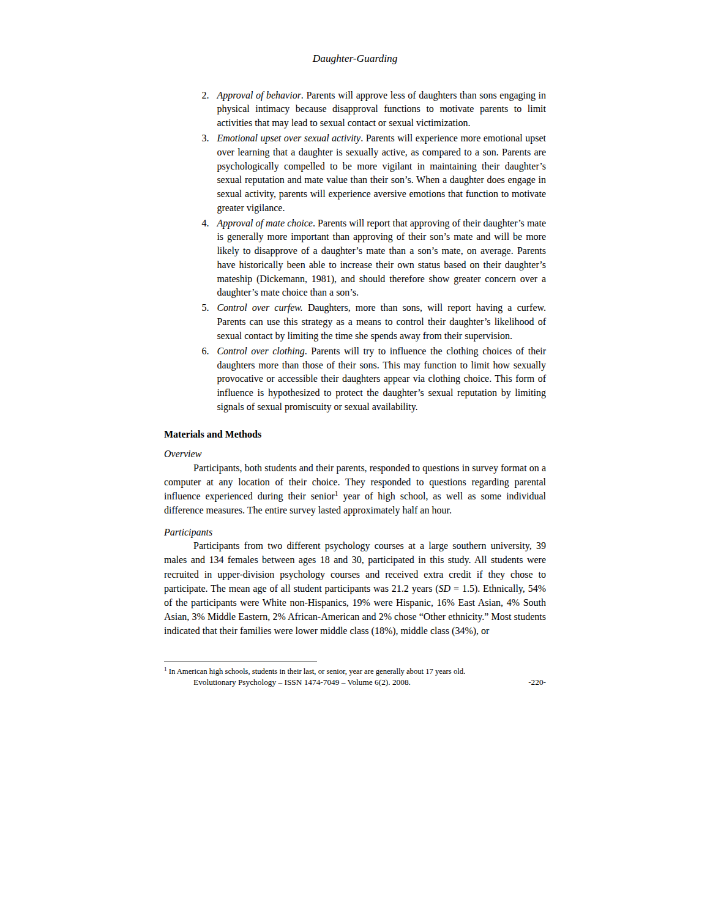Daughter-Guarding
Approval of behavior. Parents will approve less of daughters than sons engaging in physical intimacy because disapproval functions to motivate parents to limit activities that may lead to sexual contact or sexual victimization.
Emotional upset over sexual activity. Parents will experience more emotional upset over learning that a daughter is sexually active, as compared to a son. Parents are psychologically compelled to be more vigilant in maintaining their daughter’s sexual reputation and mate value than their son’s. When a daughter does engage in sexual activity, parents will experience aversive emotions that function to motivate greater vigilance.
Approval of mate choice. Parents will report that approving of their daughter’s mate is generally more important than approving of their son’s mate and will be more likely to disapprove of a daughter’s mate than a son’s mate, on average. Parents have historically been able to increase their own status based on their daughter’s mateship (Dickemann, 1981), and should therefore show greater concern over a daughter’s mate choice than a son’s.
Control over curfew. Daughters, more than sons, will report having a curfew. Parents can use this strategy as a means to control their daughter’s likelihood of sexual contact by limiting the time she spends away from their supervision.
Control over clothing. Parents will try to influence the clothing choices of their daughters more than those of their sons. This may function to limit how sexually provocative or accessible their daughters appear via clothing choice. This form of influence is hypothesized to protect the daughter’s sexual reputation by limiting signals of sexual promiscuity or sexual availability.
Materials and Methods
Overview
Participants, both students and their parents, responded to questions in survey format on a computer at any location of their choice. They responded to questions regarding parental influence experienced during their senior1 year of high school, as well as some individual difference measures. The entire survey lasted approximately half an hour.
Participants
Participants from two different psychology courses at a large southern university, 39 males and 134 females between ages 18 and 30, participated in this study. All students were recruited in upper-division psychology courses and received extra credit if they chose to participate. The mean age of all student participants was 21.2 years (SD = 1.5). Ethnically, 54% of the participants were White non-Hispanics, 19% were Hispanic, 16% East Asian, 4% South Asian, 3% Middle Eastern, 2% African-American and 2% chose “Other ethnicity.” Most students indicated that their families were lower middle class (18%), middle class (34%), or
1 In American high schools, students in their last, or senior, year are generally about 17 years old.
Evolutionary Psychology – ISSN 1474-7049 – Volume 6(2). 2008. -220-